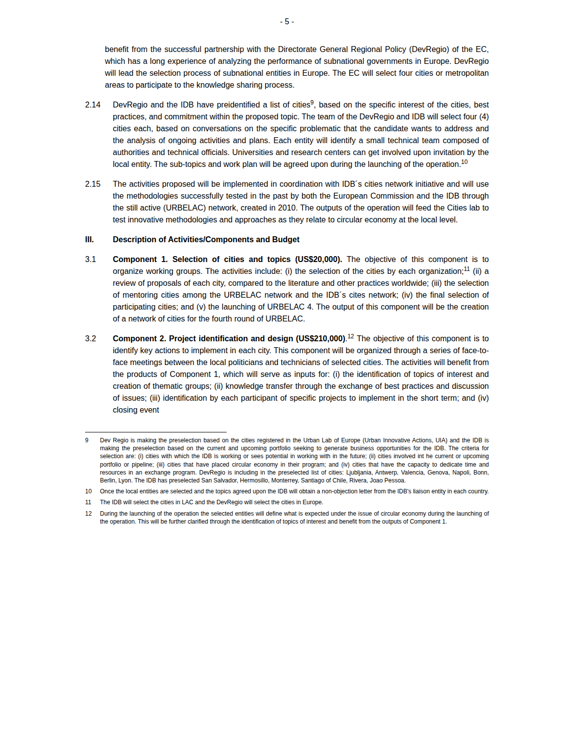- 5 -
benefit from the successful partnership with the Directorate General Regional Policy (DevRegio) of the EC, which has a long experience of analyzing the performance of subnational governments in Europe. DevRegio will lead the selection process of subnational entities in Europe. The EC will select four cities or metropolitan areas to participate to the knowledge sharing process.
2.14
DevRegio and the IDB have preidentified a list of cities9, based on the specific interest of the cities, best practices, and commitment within the proposed topic. The team of the DevRegio and IDB will select four (4) cities each, based on conversations on the specific problematic that the candidate wants to address and the analysis of ongoing activities and plans. Each entity will identify a small technical team composed of authorities and technical officials. Universities and research centers can get involved upon invitation by the local entity. The sub-topics and work plan will be agreed upon during the launching of the operation.10
2.15
The activities proposed will be implemented in coordination with IDB´s cities network initiative and will use the methodologies successfully tested in the past by both the European Commission and the IDB through the still active (URBELAC) network, created in 2010. The outputs of the operation will feed the Cities lab to test innovative methodologies and approaches as they relate to circular economy at the local level.
III.
Description of Activities/Components and Budget
3.1
Component 1. Selection of cities and topics (US$20,000). The objective of this component is to organize working groups. The activities include: (i) the selection of the cities by each organization;11 (ii) a review of proposals of each city, compared to the literature and other practices worldwide; (iii) the selection of mentoring cities among the URBELAC network and the IDB´s cites network; (iv) the final selection of participating cities; and (v) the launching of URBELAC 4. The output of this component will be the creation of a network of cities for the fourth round of URBELAC.
3.2
Component 2. Project identification and design (US$210,000).12 The objective of this component is to identify key actions to implement in each city. This component will be organized through a series of face-to-face meetings between the local politicians and technicians of selected cities. The activities will benefit from the products of Component 1, which will serve as inputs for: (i) the identification of topics of interest and creation of thematic groups; (ii) knowledge transfer through the exchange of best practices and discussion of issues; (iii) identification by each participant of specific projects to implement in the short term; and (iv) closing event
9
Dev Regio is making the preselection based on the cities registered in the Urban Lab of Europe (Urban Innovative Actions, UIA) and the IDB is making the preselection based on the current and upcoming portfolio seeking to generate business opportunities for the IDB. The criteria for selection are: (i) cities with which the IDB is working or sees potential in working with in the future; (ii) cities involved int he current or upcoming portfolio or pipeline; (iii) cities that have placed circular economy in their program; and (iv) cities that have the capacity to dedicate time and resources in an exchange program. DevRegio is including in the preselected list of cities: Ljubljania, Antwerp, Valencia, Genova, Napoli, Bonn, Berlin, Lyon. The IDB has preselected San Salvador, Hermosillo, Monterrey, Santiago of Chile, Rivera, Joao Pessoa.
10
Once the local entities are selected and the topics agreed upon the IDB will obtain a non-objection letter from the IDB's liaison entity in each country.
11
The IDB will select the cities in LAC and the DevRegio will select the cities in Europe.
12
During the launching of the operation the selected entities will define what is expected under the issue of circular economy during the launching of the operation. This will be further clarified through the identification of topics of interest and benefit from the outputs of Component 1.